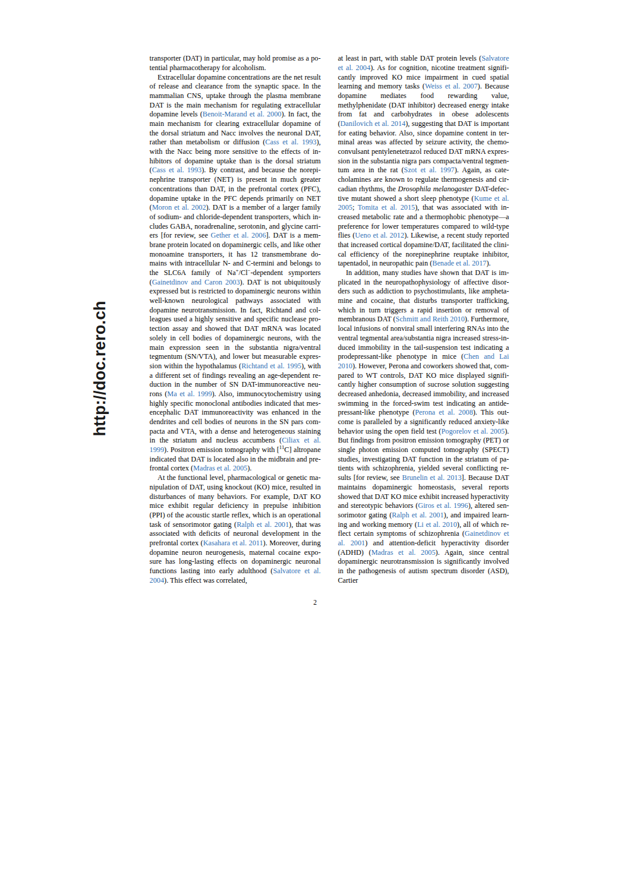http://doc.rero.ch
transporter (DAT) in particular, may hold promise as a potential pharmacotherapy for alcoholism.
Extracellular dopamine concentrations are the net result of release and clearance from the synaptic space. In the mammalian CNS, uptake through the plasma membrane DAT is the main mechanism for regulating extracellular dopamine levels (Benoit-Marand et al. 2000). In fact, the main mechanism for clearing extracellular dopamine of the dorsal striatum and Nacc involves the neuronal DAT, rather than metabolism or diffusion (Cass et al. 1993), with the Nacc being more sensitive to the effects of inhibitors of dopamine uptake than is the dorsal striatum (Cass et al. 1993). By contrast, and because the norepinephrine transporter (NET) is present in much greater concentrations than DAT, in the prefrontal cortex (PFC), dopamine uptake in the PFC depends primarily on NET (Moron et al. 2002). DAT is a member of a larger family of sodium- and chloride-dependent transporters, which includes GABA, noradrenaline, serotonin, and glycine carriers [for review, see Gether et al. 2006]. DAT is a membrane protein located on dopaminergic cells, and like other monoamine transporters, it has 12 transmembrane domains with intracellular N- and C-termini and belongs to the SLC6A family of Na+/Cl−-dependent symporters (Gainetdinov and Caron 2003). DAT is not ubiquitously expressed but is restricted to dopaminergic neurons within well-known neurological pathways associated with dopamine neurotransmission. In fact, Richtand and colleagues used a highly sensitive and specific nuclease protection assay and showed that DAT mRNA was located solely in cell bodies of dopaminergic neurons, with the main expression seen in the substantia nigra/ventral tegmentum (SN/VTA), and lower but measurable expression within the hypothalamus (Richtand et al. 1995), with a different set of findings revealing an age-dependent reduction in the number of SN DAT-immunoreactive neurons (Ma et al. 1999). Also, immunocytochemistry using highly specific monoclonal antibodies indicated that mesencephalic DAT immunoreactivity was enhanced in the dendrites and cell bodies of neurons in the SN pars compacta and VTA, with a dense and heterogeneous staining in the striatum and nucleus accumbens (Ciliax et al. 1999). Positron emission tomography with [11C] altropane indicated that DAT is located also in the midbrain and prefrontal cortex (Madras et al. 2005).
At the functional level, pharmacological or genetic manipulation of DAT, using knockout (KO) mice, resulted in disturbances of many behaviors. For example, DAT KO mice exhibit regular deficiency in prepulse inhibition (PPI) of the acoustic startle reflex, which is an operational task of sensorimotor gating (Ralph et al. 2001), that was associated with deficits of neuronal development in the prefrontal cortex (Kasahara et al. 2011). Moreover, during dopamine neuron neurogenesis, maternal cocaine exposure has long-lasting effects on dopaminergic neuronal functions lasting into early adulthood (Salvatore et al. 2004). This effect was correlated,
at least in part, with stable DAT protein levels (Salvatore et al. 2004). As for cognition, nicotine treatment significantly improved KO mice impairment in cued spatial learning and memory tasks (Weiss et al. 2007). Because dopamine mediates food rewarding value, methylphenidate (DAT inhibitor) decreased energy intake from fat and carbohydrates in obese adolescents (Danilovich et al. 2014), suggesting that DAT is important for eating behavior. Also, since dopamine content in terminal areas was affected by seizure activity, the chemo-convulsant pentylenetetrazol reduced DAT mRNA expression in the substantia nigra pars compacta/ventral tegmentum area in the rat (Szot et al. 1997). Again, as catecholamines are known to regulate thermogenesis and circadian rhythms, the Drosophila melanogaster DAT-defective mutant showed a short sleep phenotype (Kume et al. 2005; Tomita et al. 2015), that was associated with increased metabolic rate and a thermophobic phenotype—a preference for lower temperatures compared to wild-type flies (Ueno et al. 2012). Likewise, a recent study reported that increased cortical dopamine/DAT, facilitated the clinical efficiency of the norepinephrine reuptake inhibitor, tapentadol, in neuropathic pain (Benade et al. 2017).
In addition, many studies have shown that DAT is implicated in the neuropathophysiology of affective disorders such as addiction to psychostimulants, like amphetamine and cocaine, that disturbs transporter trafficking, which in turn triggers a rapid insertion or removal of membranous DAT (Schmitt and Reith 2010). Furthermore, local infusions of nonviral small interfering RNAs into the ventral tegmental area/substantia nigra increased stress-induced immobility in the tail-suspension test indicating a prodepressant-like phenotype in mice (Chen and Lai 2010). However, Perona and coworkers showed that, compared to WT controls, DAT KO mice displayed significantly higher consumption of sucrose solution suggesting decreased anhedonia, decreased immobility, and increased swimming in the forced-swim test indicating an antidepressant-like phenotype (Perona et al. 2008). This outcome is paralleled by a significantly reduced anxiety-like behavior using the open field test (Pogorelov et al. 2005). But findings from positron emission tomography (PET) or single photon emission computed tomography (SPECT) studies, investigating DAT function in the striatum of patients with schizophrenia, yielded several conflicting results [for review, see Brunelin et al. 2013]. Because DAT maintains dopaminergic homeostasis, several reports showed that DAT KO mice exhibit increased hyperactivity and stereotypic behaviors (Giros et al. 1996), altered sensorimotor gating (Ralph et al. 2001), and impaired learning and working memory (Li et al. 2010), all of which reflect certain symptoms of schizophrenia (Gainetdinov et al. 2001) and attention-deficit hyperactivity disorder (ADHD) (Madras et al. 2005). Again, since central dopaminergic neurotransmission is significantly involved in the pathogenesis of autism spectrum disorder (ASD), Cartier
2